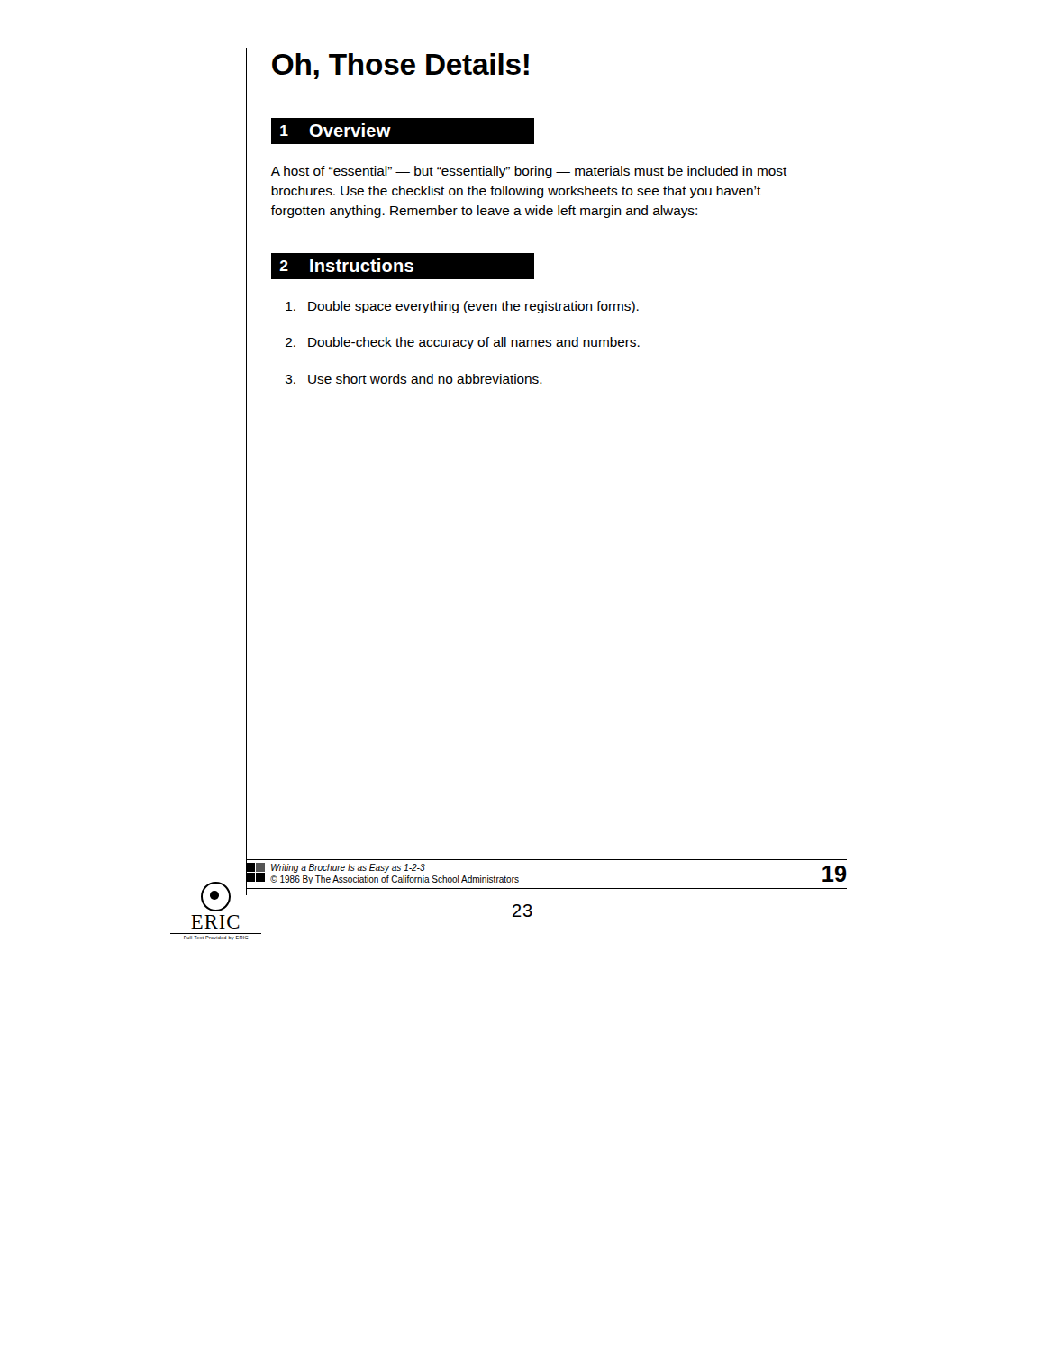Oh, Those Details!
1
Overview
A host of “essential” — but “essentially” boring — materials must be included in most brochures. Use the checklist on the following worksheets to see that you haven’t forgotten anything. Remember to leave a wide left margin and always:
2
Instructions
Double space everything (even the registration forms).
Double-check the accuracy of all names and numbers.
Use short words and no abbreviations.
Writing a Brochure Is as Easy as 1-2-3
© 1986 By The Association of California School Administrators
19
23
ERIC
Full Text Provided by ERIC